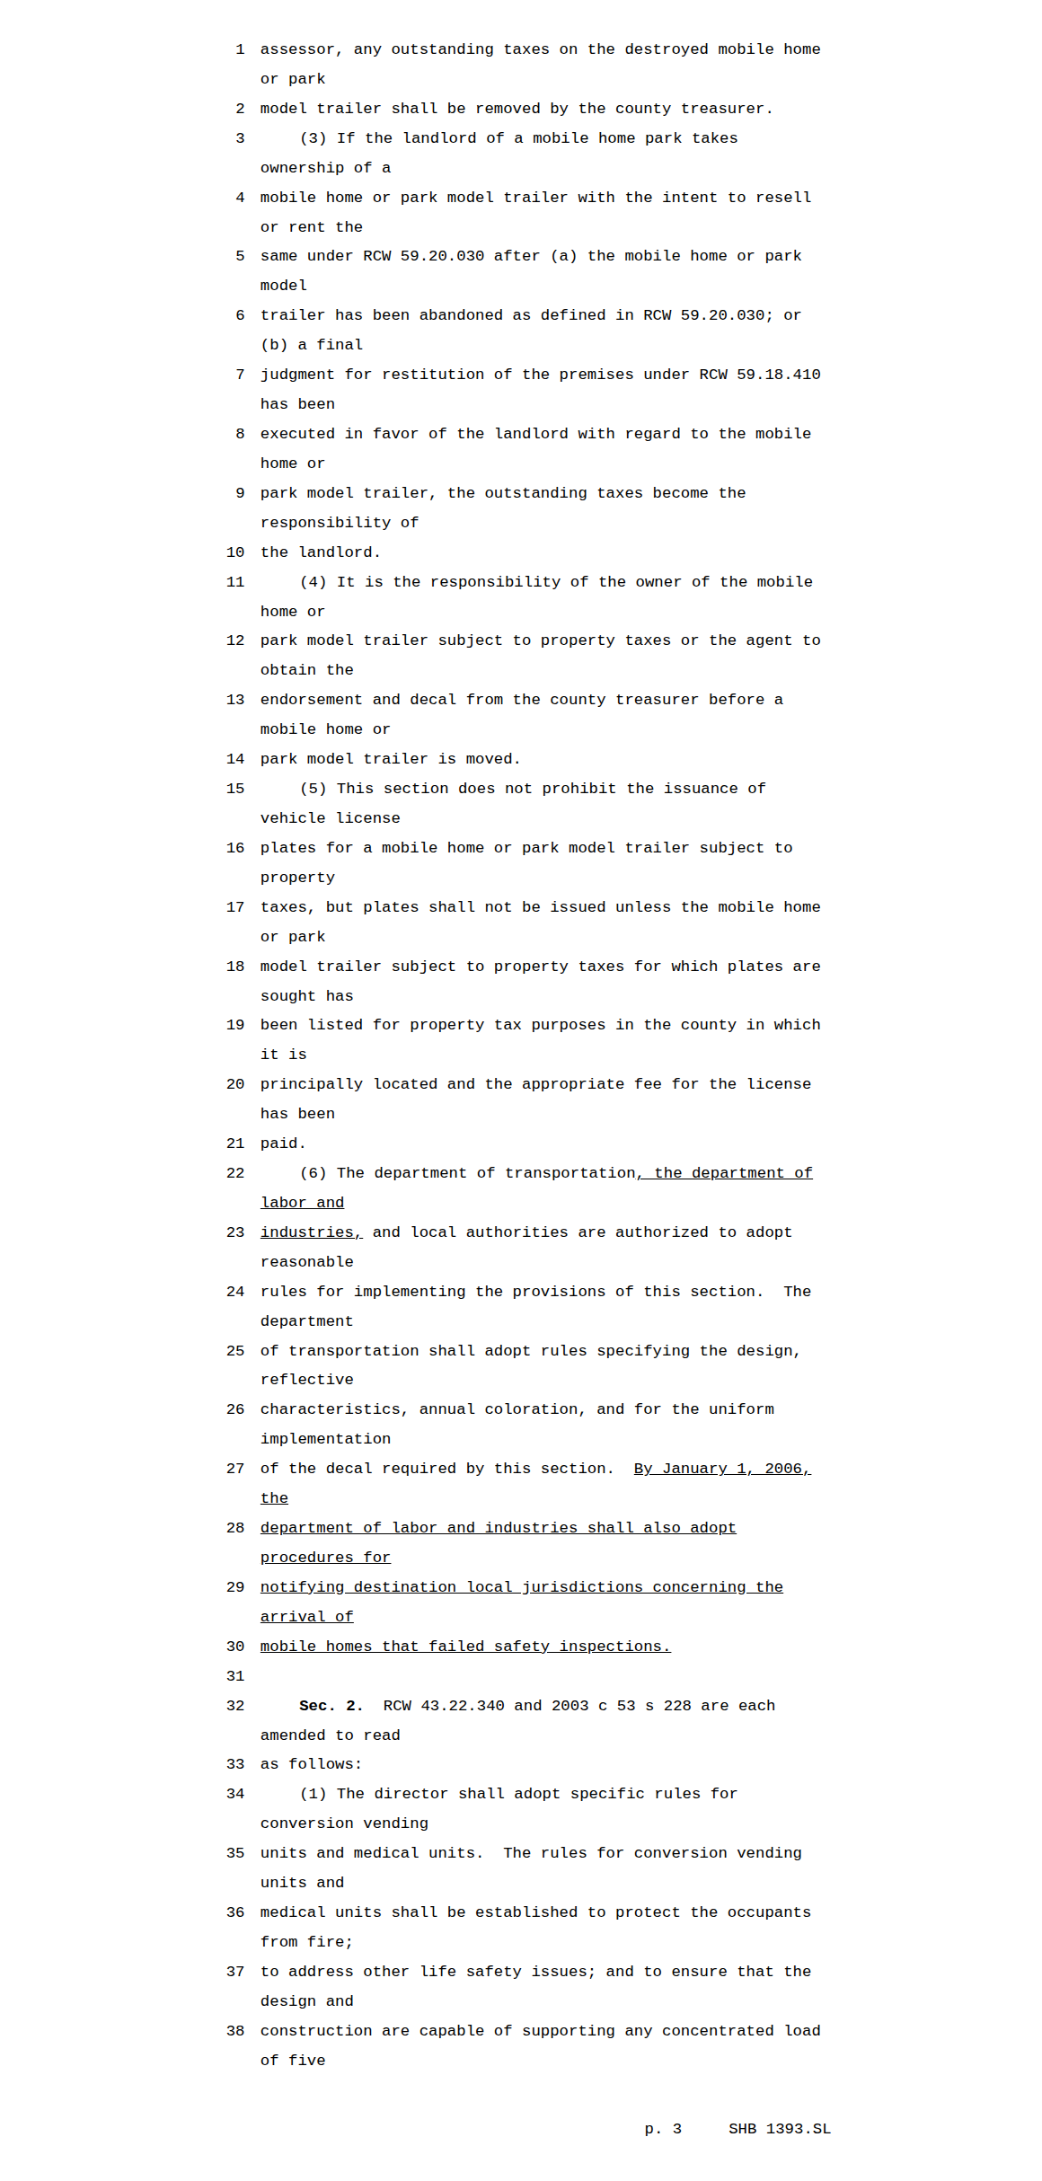assessor, any outstanding taxes on the destroyed mobile home or park
model trailer shall be removed by the county treasurer.
(3) If the landlord of a mobile home park takes ownership of a
mobile home or park model trailer with the intent to resell or rent the
same under RCW 59.20.030 after (a) the mobile home or park model
trailer has been abandoned as defined in RCW 59.20.030; or (b) a final
judgment for restitution of the premises under RCW 59.18.410 has been
executed in favor of the landlord with regard to the mobile home or
park model trailer, the outstanding taxes become the responsibility of
the landlord.
(4) It is the responsibility of the owner of the mobile home or
park model trailer subject to property taxes or the agent to obtain the
endorsement and decal from the county treasurer before a mobile home or
park model trailer is moved.
(5) This section does not prohibit the issuance of vehicle license
plates for a mobile home or park model trailer subject to property
taxes, but plates shall not be issued unless the mobile home or park
model trailer subject to property taxes for which plates are sought has
been listed for property tax purposes in the county in which it is
principally located and the appropriate fee for the license has been
paid.
(6) The department of transportation, the department of labor and
industries, and local authorities are authorized to adopt reasonable
rules for implementing the provisions of this section. The department
of transportation shall adopt rules specifying the design, reflective
characteristics, annual coloration, and for the uniform implementation
of the decal required by this section. By January 1, 2006, the
department of labor and industries shall also adopt procedures for
notifying destination local jurisdictions concerning the arrival of
mobile homes that failed safety inspections.
Sec. 2. RCW 43.22.340 and 2003 c 53 s 228 are each amended to read
as follows:
(1) The director shall adopt specific rules for conversion vending
units and medical units. The rules for conversion vending units and
medical units shall be established to protect the occupants from fire;
to address other life safety issues; and to ensure that the design and
construction are capable of supporting any concentrated load of five
p. 3 SHB 1393.SL